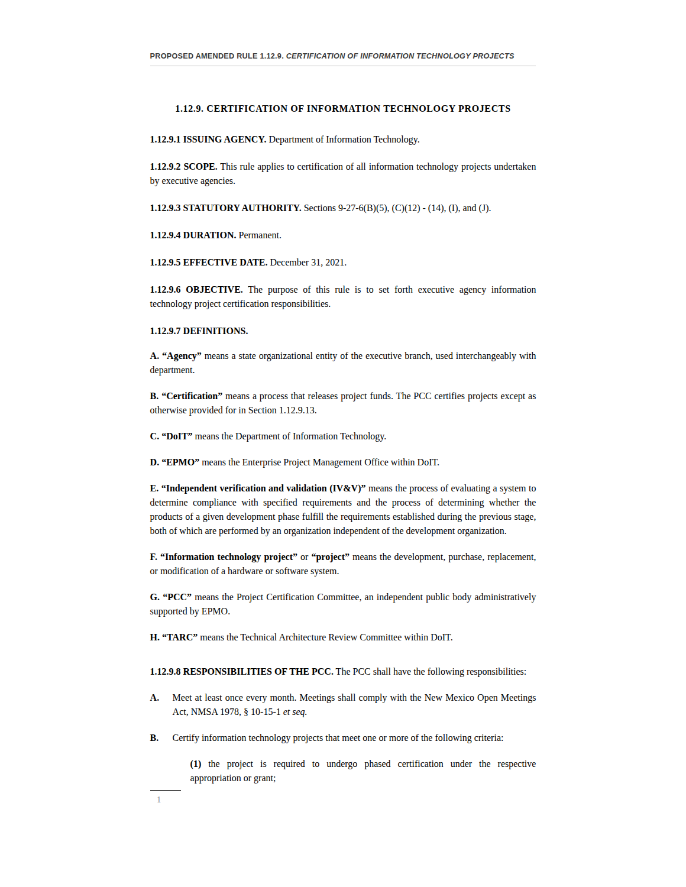PROPOSED AMENDED RULE 1.12.9. CERTIFICATION OF INFORMATION TECHNOLOGY PROJECTS
1.12.9. CERTIFICATION OF INFORMATION TECHNOLOGY PROJECTS
1.12.9.1 ISSUING AGENCY. Department of Information Technology.
1.12.9.2 SCOPE. This rule applies to certification of all information technology projects undertaken by executive agencies.
1.12.9.3 STATUTORY AUTHORITY. Sections 9-27-6(B)(5), (C)(12) - (14), (I), and (J).
1.12.9.4 DURATION. Permanent.
1.12.9.5 EFFECTIVE DATE. December 31, 2021.
1.12.9.6 OBJECTIVE. The purpose of this rule is to set forth executive agency information technology project certification responsibilities.
1.12.9.7 DEFINITIONS.
A. “Agency” means a state organizational entity of the executive branch, used interchangeably with department.
B. “Certification” means a process that releases project funds. The PCC certifies projects except as otherwise provided for in Section 1.12.9.13.
C. “DoIT” means the Department of Information Technology.
D. “EPMO” means the Enterprise Project Management Office within DoIT.
E. “Independent verification and validation (IV&V)” means the process of evaluating a system to determine compliance with specified requirements and the process of determining whether the products of a given development phase fulfill the requirements established during the previous stage, both of which are performed by an organization independent of the development organization.
F. “Information technology project” or “project” means the development, purchase, replacement, or modification of a hardware or software system.
G. “PCC” means the Project Certification Committee, an independent public body administratively supported by EPMO.
H. “TARC” means the Technical Architecture Review Committee within DoIT.
1.12.9.8 RESPONSIBILITIES OF THE PCC. The PCC shall have the following responsibilities:
A. Meet at least once every month. Meetings shall comply with the New Mexico Open Meetings Act, NMSA 1978, § 10-15-1 et seq.
B. Certify information technology projects that meet one or more of the following criteria:
(1) the project is required to undergo phased certification under the respective appropriation or grant;
1